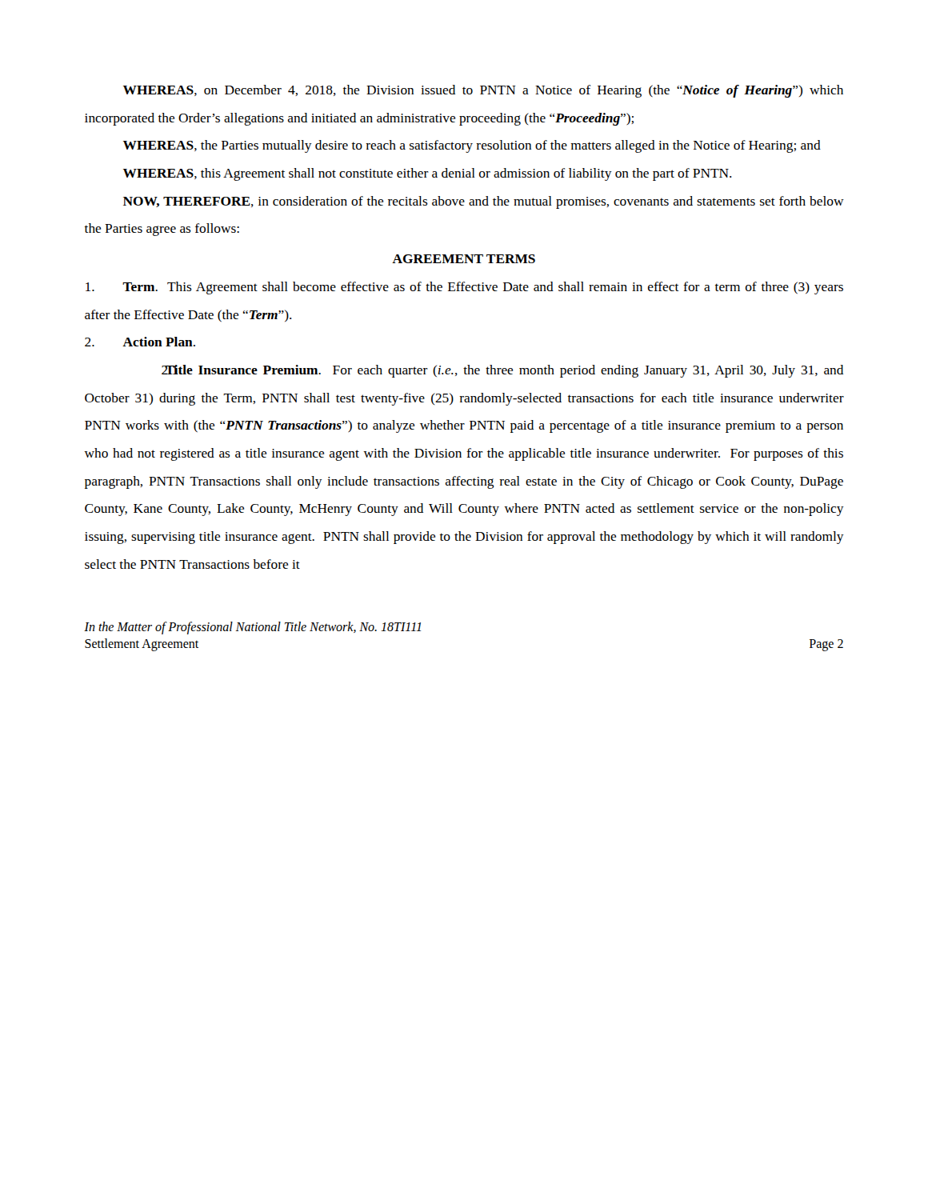WHEREAS, on December 4, 2018, the Division issued to PNTN a Notice of Hearing (the “Notice of Hearing”) which incorporated the Order’s allegations and initiated an administrative proceeding (the “Proceeding”);
WHEREAS, the Parties mutually desire to reach a satisfactory resolution of the matters alleged in the Notice of Hearing; and
WHEREAS, this Agreement shall not constitute either a denial or admission of liability on the part of PNTN.
NOW, THEREFORE, in consideration of the recitals above and the mutual promises, covenants and statements set forth below the Parties agree as follows:
AGREEMENT TERMS
1. Term. This Agreement shall become effective as of the Effective Date and shall remain in effect for a term of three (3) years after the Effective Date (the “Term”).
2. Action Plan.
2.1. Title Insurance Premium. For each quarter (i.e., the three month period ending January 31, April 30, July 31, and October 31) during the Term, PNTN shall test twenty-five (25) randomly-selected transactions for each title insurance underwriter PNTN works with (the “PNTN Transactions”) to analyze whether PNTN paid a percentage of a title insurance premium to a person who had not registered as a title insurance agent with the Division for the applicable title insurance underwriter. For purposes of this paragraph, PNTN Transactions shall only include transactions affecting real estate in the City of Chicago or Cook County, DuPage County, Kane County, Lake County, McHenry County and Will County where PNTN acted as settlement service or the non-policy issuing, supervising title insurance agent. PNTN shall provide to the Division for approval the methodology by which it will randomly select the PNTN Transactions before it
In the Matter of Professional National Title Network, No. 18TI111
Settlement Agreement Page 2